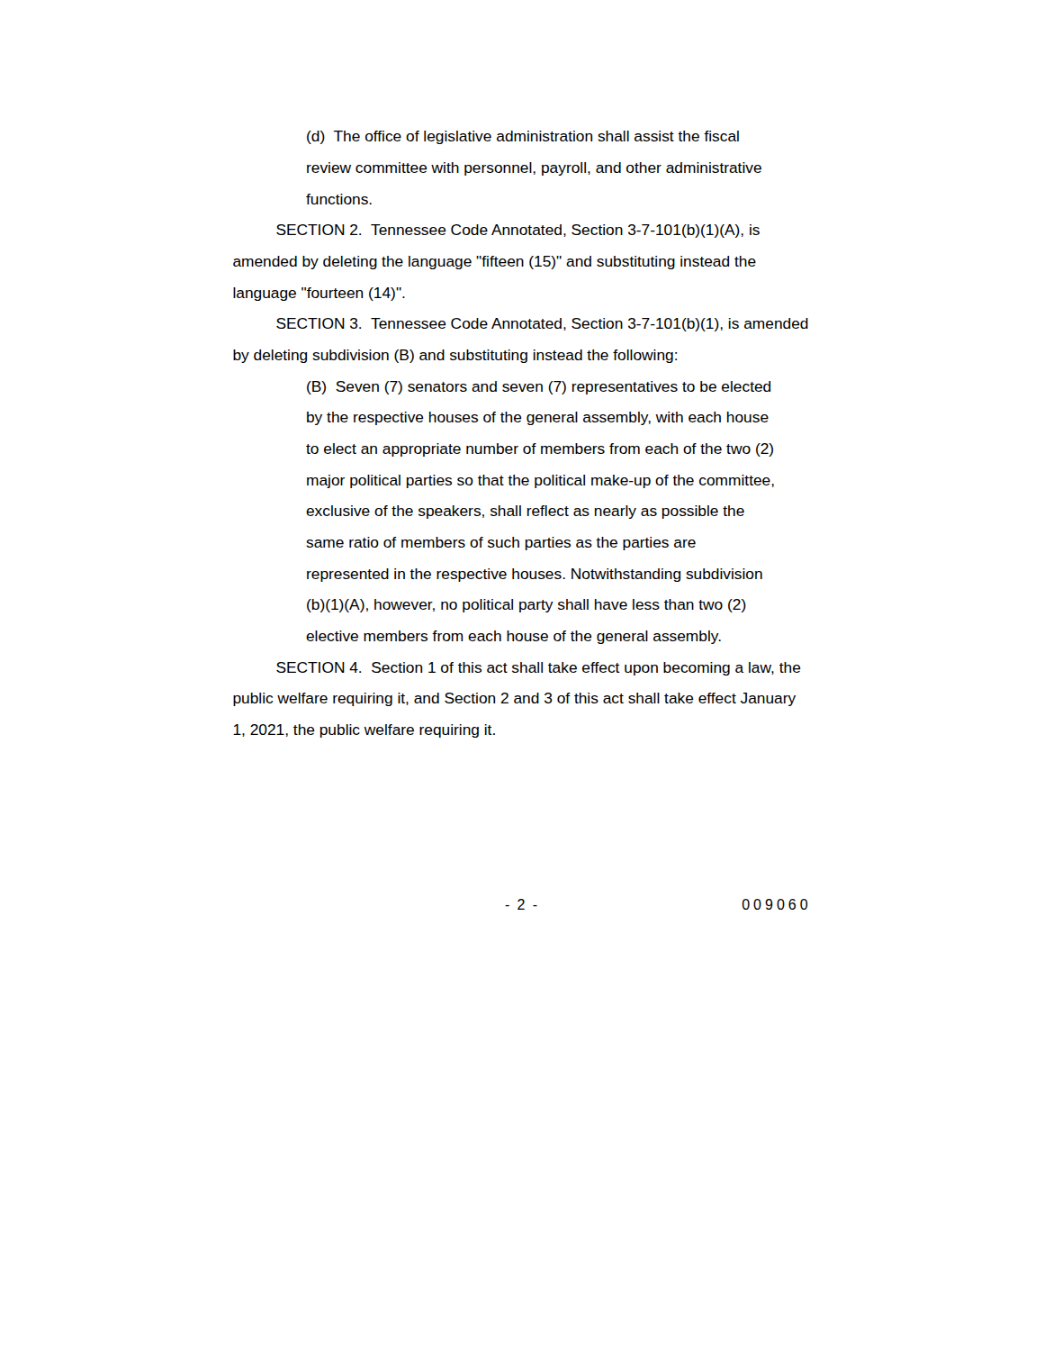(d) The office of legislative administration shall assist the fiscal review committee with personnel, payroll, and other administrative functions.
SECTION 2. Tennessee Code Annotated, Section 3-7-101(b)(1)(A), is amended by deleting the language "fifteen (15)" and substituting instead the language "fourteen (14)".
SECTION 3. Tennessee Code Annotated, Section 3-7-101(b)(1), is amended by deleting subdivision (B) and substituting instead the following:
(B) Seven (7) senators and seven (7) representatives to be elected by the respective houses of the general assembly, with each house to elect an appropriate number of members from each of the two (2) major political parties so that the political make-up of the committee, exclusive of the speakers, shall reflect as nearly as possible the same ratio of members of such parties as the parties are represented in the respective houses. Notwithstanding subdivision (b)(1)(A), however, no political party shall have less than two (2) elective members from each house of the general assembly.
SECTION 4. Section 1 of this act shall take effect upon becoming a law, the public welfare requiring it, and Section 2 and 3 of this act shall take effect January 1, 2021, the public welfare requiring it.
- 2 -
009060